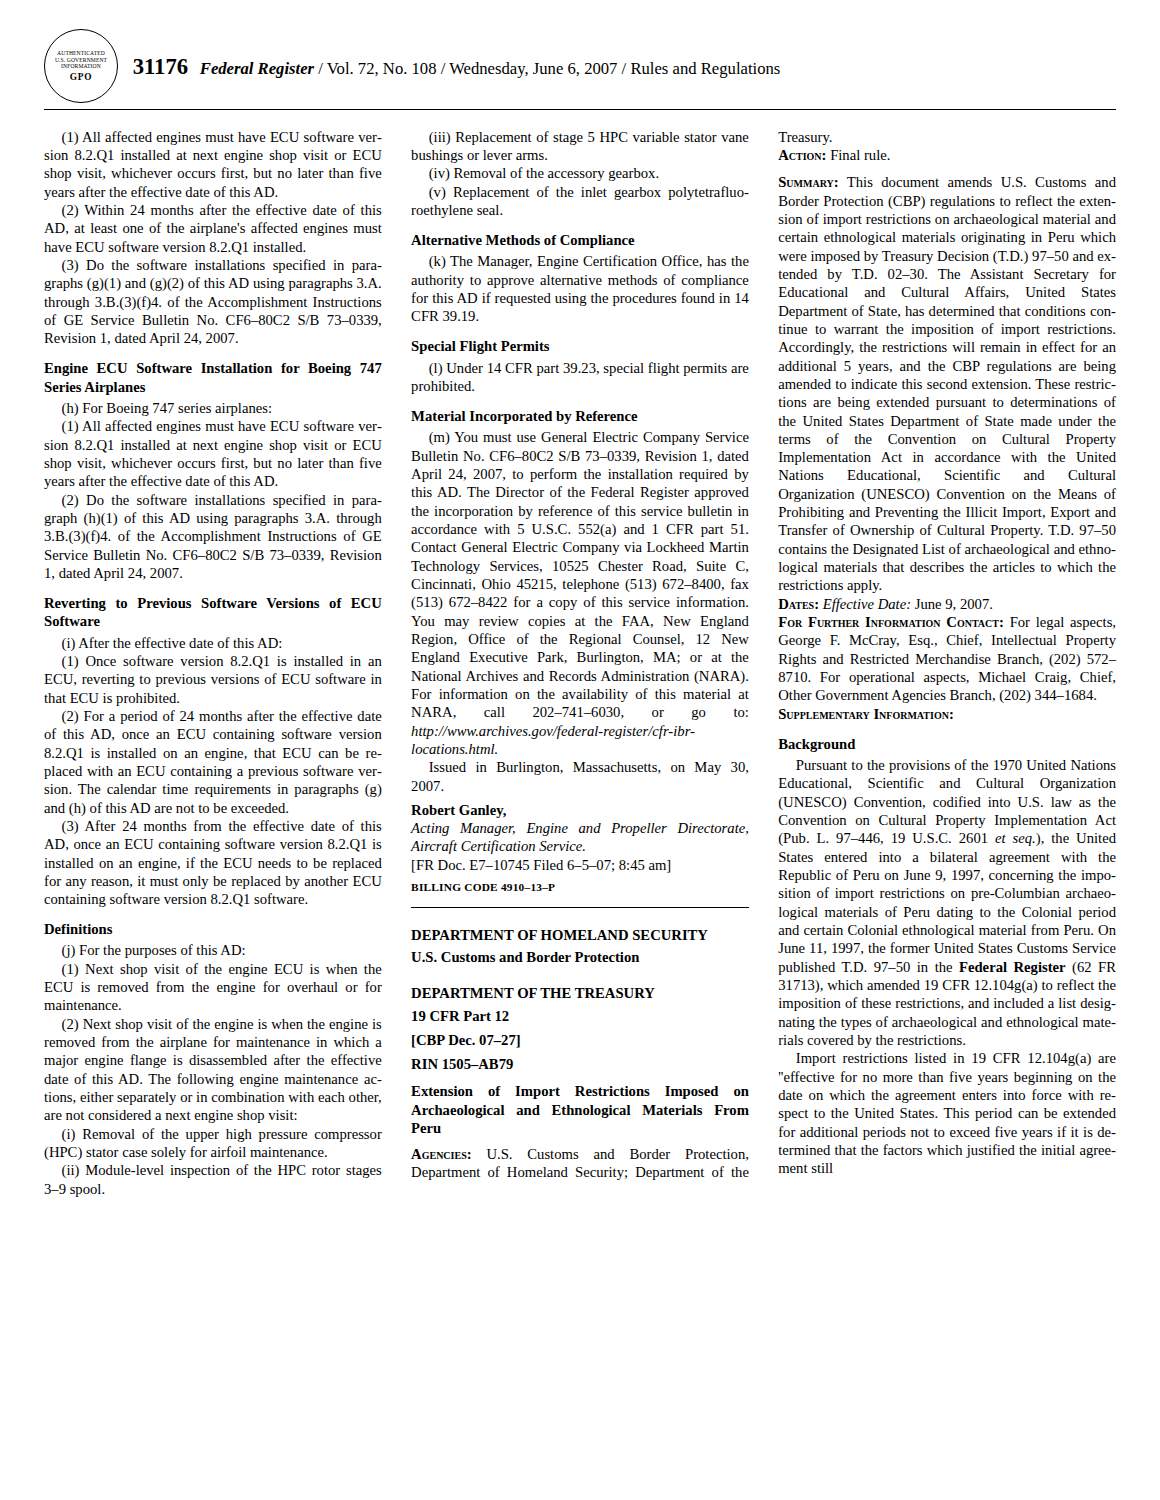Authenticated U.S. Government Information GPO
31176
Federal Register / Vol. 72, No. 108 / Wednesday, June 6, 2007 / Rules and Regulations
(1) All affected engines must have ECU software version 8.2.Q1 installed at next engine shop visit or ECU shop visit, whichever occurs first, but no later than five years after the effective date of this AD.
(2) Within 24 months after the effective date of this AD, at least one of the airplane's affected engines must have ECU software version 8.2.Q1 installed.
(3) Do the software installations specified in paragraphs (g)(1) and (g)(2) of this AD using paragraphs 3.A. through 3.B.(3)(f)4. of the Accomplishment Instructions of GE Service Bulletin No. CF6–80C2 S/B 73–0339, Revision 1, dated April 24, 2007.
Engine ECU Software Installation for Boeing 747 Series Airplanes
(h) For Boeing 747 series airplanes:
(1) All affected engines must have ECU software version 8.2.Q1 installed at next engine shop visit or ECU shop visit, whichever occurs first, but no later than five years after the effective date of this AD.
(2) Do the software installations specified in paragraph (h)(1) of this AD using paragraphs 3.A. through 3.B.(3)(f)4. of the Accomplishment Instructions of GE Service Bulletin No. CF6–80C2 S/B 73–0339, Revision 1, dated April 24, 2007.
Reverting to Previous Software Versions of ECU Software
(i) After the effective date of this AD:
(1) Once software version 8.2.Q1 is installed in an ECU, reverting to previous versions of ECU software in that ECU is prohibited.
(2) For a period of 24 months after the effective date of this AD, once an ECU containing software version 8.2.Q1 is installed on an engine, that ECU can be replaced with an ECU containing a previous software version. The calendar time requirements in paragraphs (g) and (h) of this AD are not to be exceeded.
(3) After 24 months from the effective date of this AD, once an ECU containing software version 8.2.Q1 is installed on an engine, if the ECU needs to be replaced for any reason, it must only be replaced by another ECU containing software version 8.2.Q1 software.
Definitions
(j) For the purposes of this AD:
(1) Next shop visit of the engine ECU is when the ECU is removed from the engine for overhaul or for maintenance.
(2) Next shop visit of the engine is when the engine is removed from the airplane for maintenance in which a major engine flange is disassembled after the effective date of this AD. The following engine maintenance actions, either separately or in combination with each other, are not considered a next engine shop visit:
(i) Removal of the upper high pressure compressor (HPC) stator case solely for airfoil maintenance.
(ii) Module-level inspection of the HPC rotor stages 3–9 spool.
(iii) Replacement of stage 5 HPC variable stator vane bushings or lever arms.
(iv) Removal of the accessory gearbox.
(v) Replacement of the inlet gearbox polytetrafluoroethylene seal.
Alternative Methods of Compliance
(k) The Manager, Engine Certification Office, has the authority to approve alternative methods of compliance for this AD if requested using the procedures found in 14 CFR 39.19.
Special Flight Permits
(l) Under 14 CFR part 39.23, special flight permits are prohibited.
Material Incorporated by Reference
(m) You must use General Electric Company Service Bulletin No. CF6–80C2 S/B 73–0339, Revision 1, dated April 24, 2007, to perform the installation required by this AD. The Director of the Federal Register approved the incorporation by reference of this service bulletin in accordance with 5 U.S.C. 552(a) and 1 CFR part 51. Contact General Electric Company via Lockheed Martin Technology Services, 10525 Chester Road, Suite C, Cincinnati, Ohio 45215, telephone (513) 672–8400, fax (513) 672–8422 for a copy of this service information. You may review copies at the FAA, New England Region, Office of the Regional Counsel, 12 New England Executive Park, Burlington, MA; or at the National Archives and Records Administration (NARA). For information on the availability of this material at NARA, call 202–741–6030, or go to: http://www.archives.gov/federal-register/cfr-ibr-locations.html.
Issued in Burlington, Massachusetts, on May 30, 2007.
Robert Ganley,
Acting Manager, Engine and Propeller Directorate, Aircraft Certification Service.
[FR Doc. E7–10745 Filed 6–5–07; 8:45 am]
BILLING CODE 4910–13–P
DEPARTMENT OF HOMELAND SECURITY
U.S. Customs and Border Protection
DEPARTMENT OF THE TREASURY
19 CFR Part 12
[CBP Dec. 07–27]
RIN 1505–AB79
Extension of Import Restrictions Imposed on Archaeological and Ethnological Materials From Peru
Agencies: U.S. Customs and Border Protection, Department of Homeland Security; Department of the Treasury.
Action: Final rule.
Summary: This document amends U.S. Customs and Border Protection (CBP) regulations to reflect the extension of import restrictions on archaeological material and certain ethnological materials originating in Peru which were imposed by Treasury Decision (T.D.) 97–50 and extended by T.D. 02–30. The Assistant Secretary for Educational and Cultural Affairs, United States Department of State, has determined that conditions continue to warrant the imposition of import restrictions. Accordingly, the restrictions will remain in effect for an additional 5 years, and the CBP regulations are being amended to indicate this second extension. These restrictions are being extended pursuant to determinations of the United States Department of State made under the terms of the Convention on Cultural Property Implementation Act in accordance with the United Nations Educational, Scientific and Cultural Organization (UNESCO) Convention on the Means of Prohibiting and Preventing the Illicit Import, Export and Transfer of Ownership of Cultural Property. T.D. 97–50 contains the Designated List of archaeological and ethnological materials that describes the articles to which the restrictions apply.
Dates: Effective Date: June 9, 2007.
For Further Information Contact: For legal aspects, George F. McCray, Esq., Chief, Intellectual Property Rights and Restricted Merchandise Branch, (202) 572–8710. For operational aspects, Michael Craig, Chief, Other Government Agencies Branch, (202) 344–1684.
Supplementary Information:
Background
Pursuant to the provisions of the 1970 United Nations Educational, Scientific and Cultural Organization (UNESCO) Convention, codified into U.S. law as the Convention on Cultural Property Implementation Act (Pub. L. 97–446, 19 U.S.C. 2601 et seq.), the United States entered into a bilateral agreement with the Republic of Peru on June 9, 1997, concerning the imposition of import restrictions on pre-Columbian archaeological materials of Peru dating to the Colonial period and certain Colonial ethnological material from Peru. On June 11, 1997, the former United States Customs Service published T.D. 97–50 in the Federal Register (62 FR 31713), which amended 19 CFR 12.104g(a) to reflect the imposition of these restrictions, and included a list designating the types of archaeological and ethnological materials covered by the restrictions.
Import restrictions listed in 19 CFR 12.104g(a) are ''effective for no more than five years beginning on the date on which the agreement enters into force with respect to the United States. This period can be extended for additional periods not to exceed five years if it is determined that the factors which justified the initial agreement still